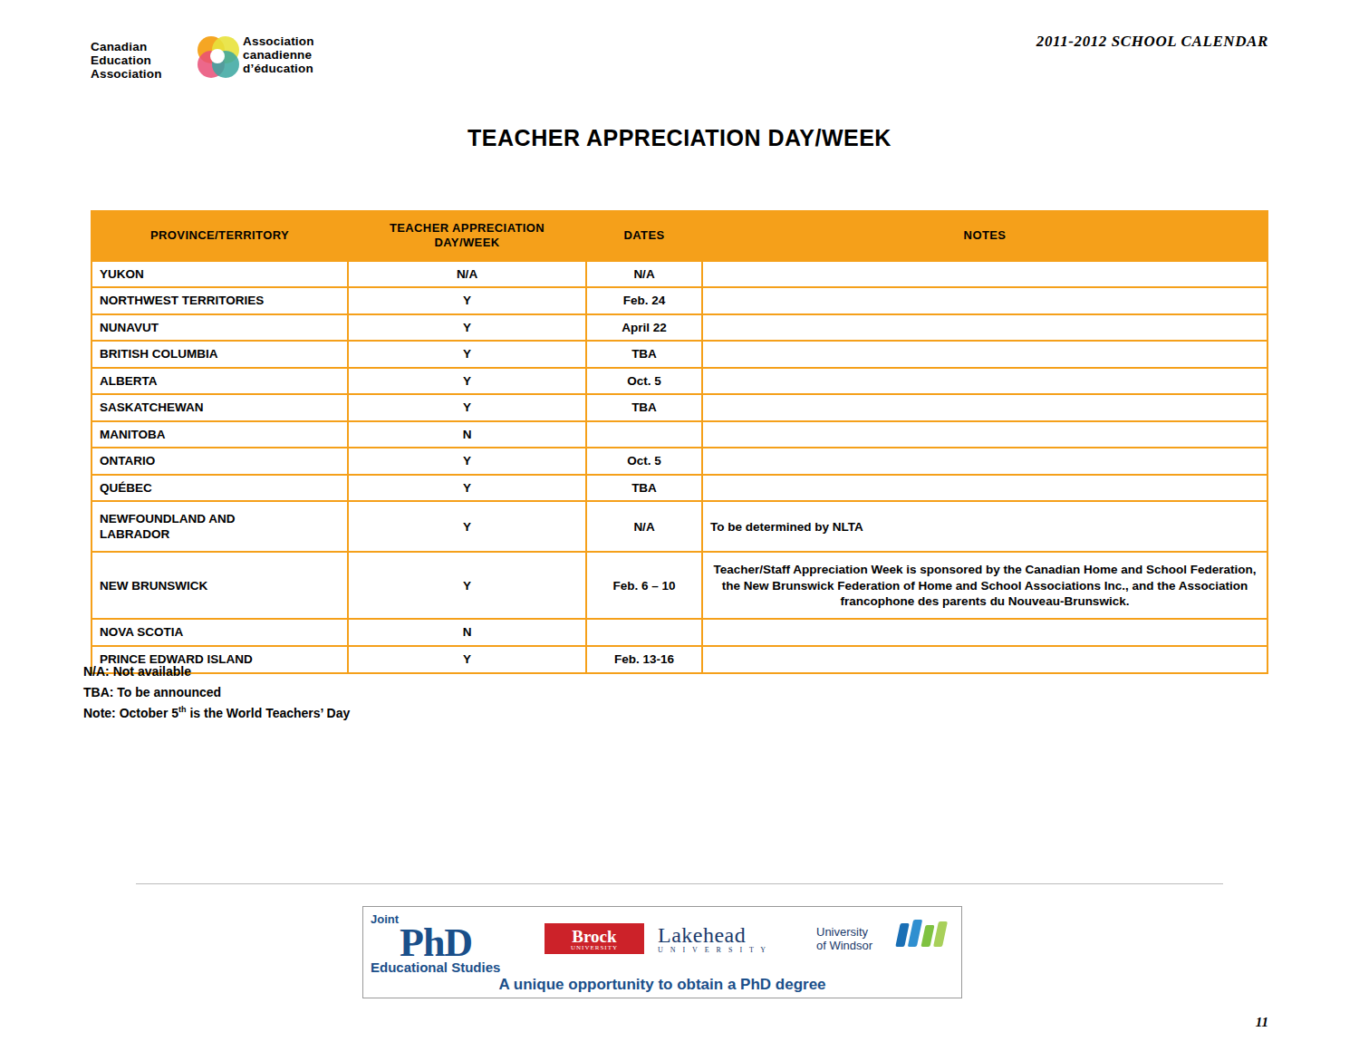Canadian
Education
Association
Association
canadienne
d’éducation
2011-2012 SCHOOL CALENDAR
TEACHER APPRECIATION DAY/WEEK
| PROVINCE/TERRITORY | TEACHER APPRECIATION DAY/WEEK | DATES | NOTES |
| --- | --- | --- | --- |
| YUKON | N/A | N/A | |
| NORTHWEST TERRITORIES | Y | Feb. 24 | |
| NUNAVUT | Y | April 22 | |
| BRITISH COLUMBIA | Y | TBA | |
| ALBERTA | Y | Oct. 5 | |
| SASKATCHEWAN | Y | TBA | |
| MANITOBA | N | | |
| ONTARIO | Y | Oct. 5 | |
| QUÉBEC | Y | TBA | |
| NEWFOUNDLAND AND LABRADOR | Y | N/A | To be determined by NLTA |
| NEW BRUNSWICK | Y | Feb. 6 – 10 | Teacher/Staff Appreciation Week is sponsored by the Canadian Home and School Federation, the New Brunswick Federation of Home and School Associations Inc., and the Association francophone des parents du Nouveau-Brunswick. |
| NOVA SCOTIA | N | | |
| PRINCE EDWARD ISLAND | Y | Feb. 13-16 | |
N/A: Not available
TBA: To be announced
Note: October 5th is the World Teachers’ Day
Joint
PhD
Educational Studies
BrockUNIVERSITY
LakeheadU N I V E R S I T Y
University
of Windsor
A unique opportunity to obtain a PhD degree
11